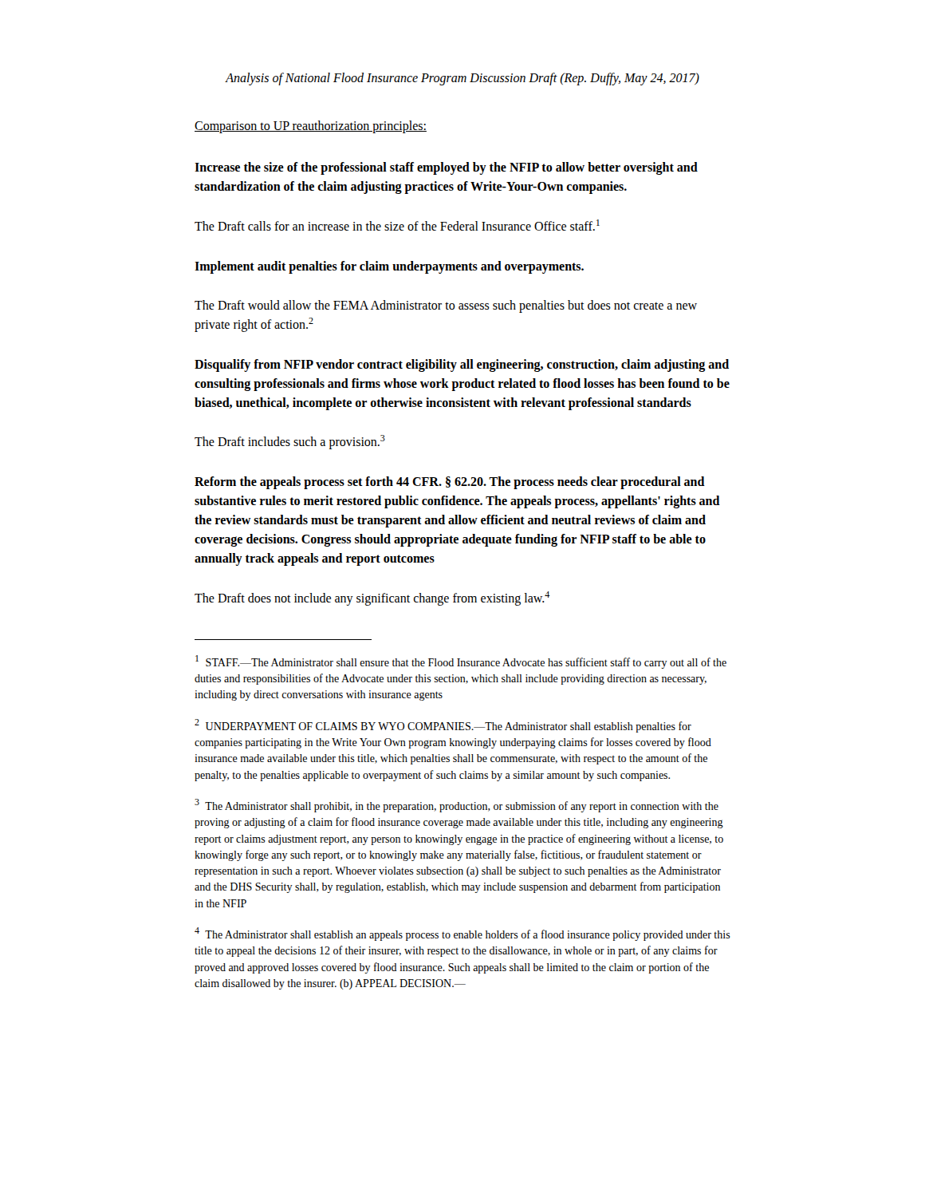Analysis of National Flood Insurance Program Discussion Draft (Rep. Duffy, May 24, 2017)
Comparison to UP reauthorization principles:
Increase the size of the professional staff employed by the NFIP to allow better oversight and standardization of the claim adjusting practices of Write-Your-Own companies.
The Draft calls for an increase in the size of the Federal Insurance Office staff.1
Implement audit penalties for claim underpayments and overpayments.
The Draft would allow the FEMA Administrator to assess such penalties but does not create a new private right of action.2
Disqualify from NFIP vendor contract eligibility all engineering, construction, claim adjusting and consulting professionals and firms whose work product related to flood losses has been found to be biased, unethical, incomplete or otherwise inconsistent with relevant professional standards
The Draft includes such a provision.3
Reform the appeals process set forth 44 CFR. § 62.20. The process needs clear procedural and substantive rules to merit restored public confidence. The appeals process, appellants' rights and the review standards must be transparent and allow efficient and neutral reviews of claim and coverage decisions. Congress should appropriate adequate funding for NFIP staff to be able to annually track appeals and report outcomes
The Draft does not include any significant change from existing law.4
1 STAFF.—The Administrator shall ensure that the Flood Insurance Advocate has sufficient staff to carry out all of the duties and responsibilities of the Advocate under this section, which shall include providing direction as necessary, including by direct conversations with insurance agents
2 UNDERPAYMENT OF CLAIMS BY WYO COMPANIES.—The Administrator shall establish penalties for companies participating in the Write Your Own program knowingly underpaying claims for losses covered by flood insurance made available under this title, which penalties shall be commensurate, with respect to the amount of the penalty, to the penalties applicable to overpayment of such claims by a similar amount by such companies.
3 The Administrator shall prohibit, in the preparation, production, or submission of any report in connection with the proving or adjusting of a claim for flood insurance coverage made available under this title, including any engineering report or claims adjustment report, any person to knowingly engage in the practice of engineering without a license, to knowingly forge any such report, or to knowingly make any materially false, fictitious, or fraudulent statement or representation in such a report. Whoever violates subsection (a) shall be subject to such penalties as the Administrator and the DHS Security shall, by regulation, establish, which may include suspension and debarment from participation in the NFIP
4 The Administrator shall establish an appeals process to enable holders of a flood insurance policy provided under this title to appeal the decisions 12 of their insurer, with respect to the disallowance, in whole or in part, of any claims for proved and approved losses covered by flood insurance. Such appeals shall be limited to the claim or portion of the claim disallowed by the insurer. (b) APPEAL DECISION.—